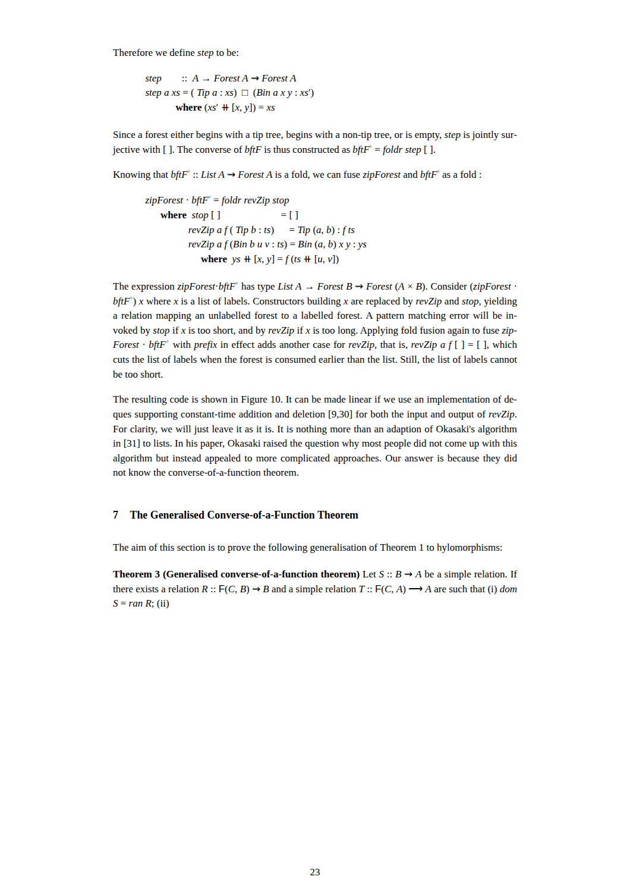Therefore we define step to be:
step :: A → Forest A ⇝ Forest A
step a xs = ( Tip a : xs) □ (Bin a x y : xs′)
where (xs′ ⧺ [x, y]) = xs
Since a forest either begins with a tip tree, begins with a non-tip tree, or is empty, step is jointly surjective with [ ]. The converse of bftF is thus constructed as bftF◦ = foldr step [ ].
Knowing that bftF◦ :: List A ⇝ Forest A is a fold, we can fuse zipForest and bftF◦ as a fold :
zipForest · bftF◦ = foldr revZip stop
where stop [ ] = [ ]
revZip a f ( Tip b : ts) = Tip (a, b) : f ts
revZip a f (Bin b u v : ts) = Bin (a, b) x y : ys
where ys ⧺ [x, y] = f (ts ⧺ [u, v])
The expression zipForest·bftF◦ has type List A → Forest B ⇝ Forest (A × B). Consider (zipForest · bftF◦) x where x is a list of labels. Constructors building x are replaced by revZip and stop, yielding a relation mapping an unlabelled forest to a labelled forest. A pattern matching error will be invoked by stop if x is too short, and by revZip if x is too long. Applying fold fusion again to fuse zipForest · bftF◦ with prefix in effect adds another case for revZip, that is, revZip a f [ ] = [ ], which cuts the list of labels when the forest is consumed earlier than the list. Still, the list of labels cannot be too short.
The resulting code is shown in Figure 10. It can be made linear if we use an implementation of deques supporting constant-time addition and deletion [9,30] for both the input and output of revZip. For clarity, we will just leave it as it is. It is nothing more than an adaption of Okasaki's algorithm in [31] to lists. In his paper, Okasaki raised the question why most people did not come up with this algorithm but instead appealed to more complicated approaches. Our answer is because they did not know the converse-of-a-function theorem.
7 The Generalised Converse-of-a-Function Theorem
The aim of this section is to prove the following generalisation of Theorem 1 to hylomorphisms:
Theorem 3 (Generalised converse-of-a-function theorem) Let S :: B ⇝ A be a simple relation. If there exists a relation R :: F(C, B) ⇝ B and a simple relation T :: F(C, A) ⟶ A are such that (i) dom S = ran R; (ii)
23